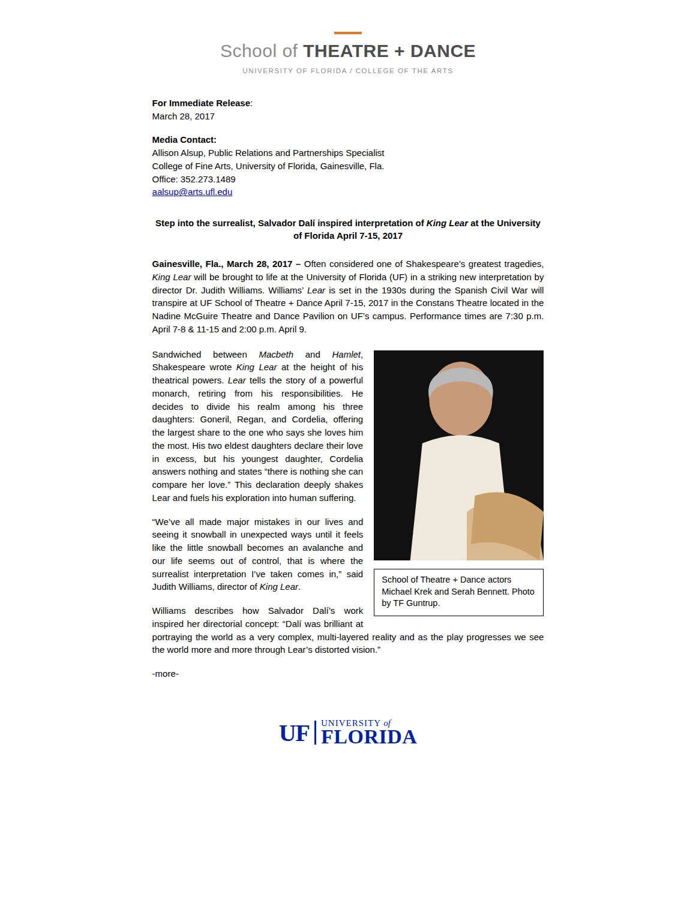School of THEATRE + DANCE
UNIVERSITY OF FLORIDA / COLLEGE OF THE ARTS
For Immediate Release:
March 28, 2017
Media Contact:
Allison Alsup, Public Relations and Partnerships Specialist
College of Fine Arts, University of Florida, Gainesville, Fla.
Office: 352.273.1489
aalsup@arts.ufl.edu
Step into the surrealist, Salvador Dalí inspired interpretation of King Lear at the University of Florida April 7-15, 2017
Gainesville, Fla., March 28, 2017 – Often considered one of Shakespeare’s greatest tragedies, King Lear will be brought to life at the University of Florida (UF) in a striking new interpretation by director Dr. Judith Williams. Williams’ Lear is set in the 1930s during the Spanish Civil War will transpire at UF School of Theatre + Dance April 7-15, 2017 in the Constans Theatre located in the Nadine McGuire Theatre and Dance Pavilion on UF’s campus. Performance times are 7:30 p.m. April 7-8 & 11-15 and 2:00 p.m. April 9.
School of Theatre + Dance actors Michael Krek and Serah Bennett. Photo by TF Guntrup.
Sandwiched between Macbeth and Hamlet, Shakespeare wrote King Lear at the height of his theatrical powers. Lear tells the story of a powerful monarch, retiring from his responsibilities. He decides to divide his realm among his three daughters: Goneril, Regan, and Cordelia, offering the largest share to the one who says she loves him the most. His two eldest daughters declare their love in excess, but his youngest daughter, Cordelia answers nothing and states “there is nothing she can compare her love.” This declaration deeply shakes Lear and fuels his exploration into human suffering.
“We’ve all made major mistakes in our lives and seeing it snowball in unexpected ways until it feels like the little snowball becomes an avalanche and our life seems out of control, that is where the surrealist interpretation I’ve taken comes in,” said Judith Williams, director of King Lear.
Williams describes how Salvador Dalí’s work inspired her directorial concept: “Dalí was brilliant at portraying the world as a very complex, multi-layered reality and as the play progresses we see the world more and more through Lear’s distorted vision.”
-more-
UF UNIVERSITY of FLORIDA